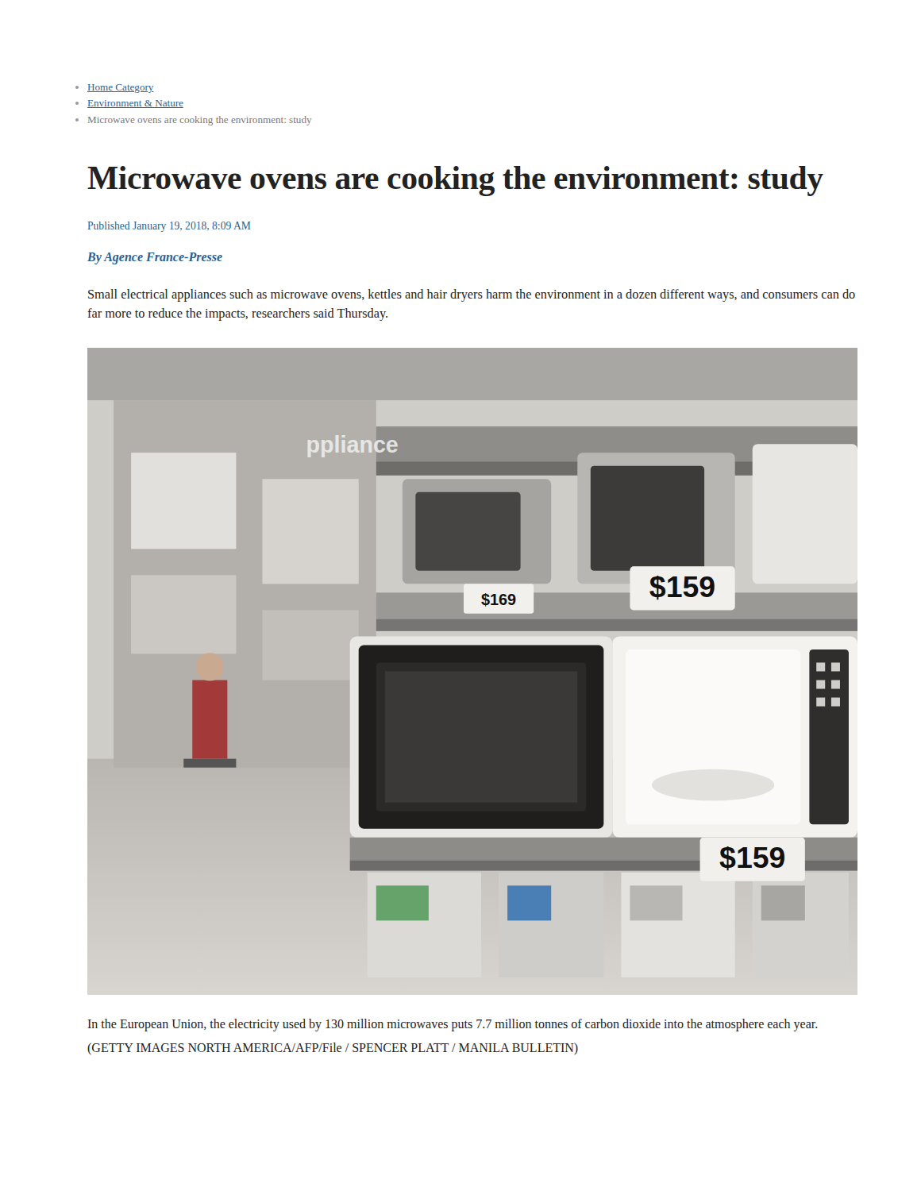Home Category
Environment & Nature
Microwave ovens are cooking the environment: study
Microwave ovens are cooking the environment: study
Published January 19, 2018, 8:09 AM
By Agence France-Presse
Small electrical appliances such as microwave ovens, kettles and hair dryers harm the environment in a dozen different ways, and consumers can do far more to reduce the impacts, researchers said Thursday.
In the European Union, the electricity used by 130 million microwaves puts 7.7 million tonnes of carbon dioxide into the atmosphere each year. (GETTY IMAGES NORTH AMERICA/AFP/File / SPENCER PLATT / MANILA BULLETIN)